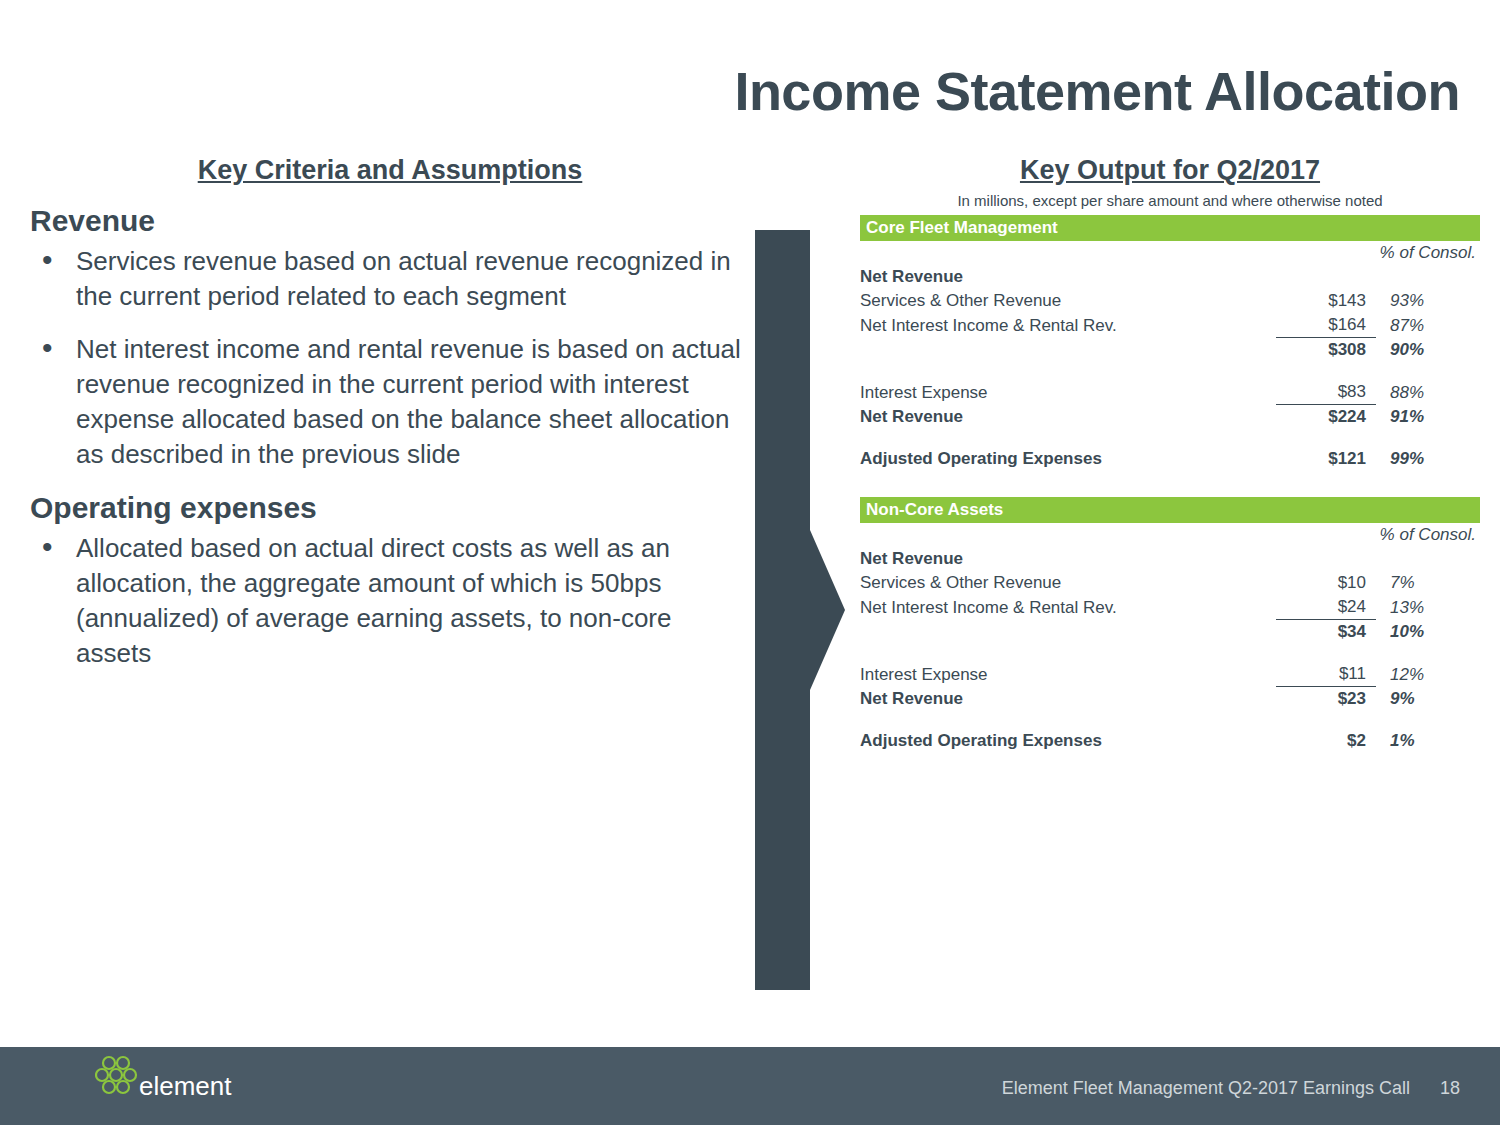Income Statement Allocation
Key Criteria and Assumptions
Revenue
Services revenue based on actual revenue recognized in the current period related to each segment
Net interest income and rental revenue is based on actual revenue recognized in the current period with interest expense allocated based on the balance sheet allocation as described in the previous slide
Operating expenses
Allocated based on actual direct costs as well as an allocation, the aggregate amount of which is 50bps (annualized) of average earning assets, to non-core assets
Key Output for Q2/2017
In millions, except per share amount and where otherwise noted
Core Fleet Management
| | | % of Consol. |
| Net Revenue | | |
| Services & Other Revenue | $143 | 93% |
| Net Interest Income & Rental Rev. | $164 | 87% |
| | $308 | 90% |
| Interest Expense | $83 | 88% |
| Net Revenue | $224 | 91% |
| Adjusted Operating Expenses | $121 | 99% |
Non-Core Assets
| | | % of Consol. |
| Net Revenue | | |
| Services & Other Revenue | $10 | 7% |
| Net Interest Income & Rental Rev. | $24 | 13% |
| | $34 | 10% |
| Interest Expense | $11 | 12% |
| Net Revenue | $23 | 9% |
| Adjusted Operating Expenses | $2 | 1% |
Element Fleet Management Q2-2017 Earnings Call
18
element